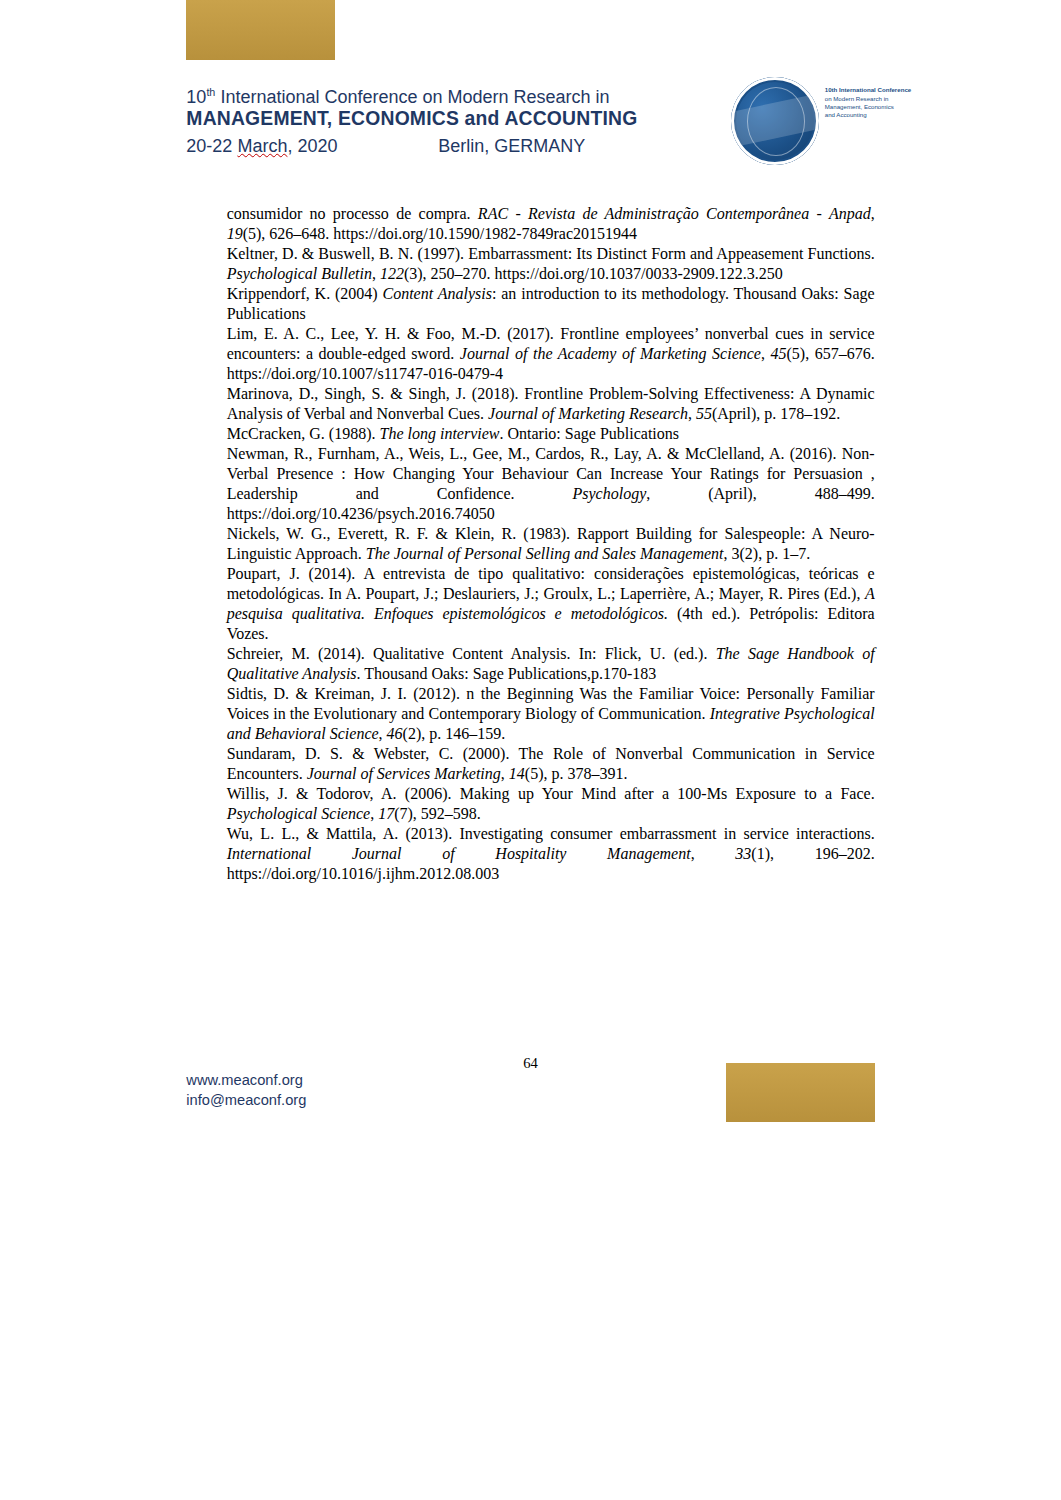10th International Conference on Modern Research in
MANAGEMENT, ECONOMICS and ACCOUNTING
20-22 March, 2020 Berlin, GERMANY
10th International Conference
on Modern Research in
Management, Economics
and Accounting
consumidor no processo de compra. RAC - Revista de Administração Contemporânea - Anpad, 19(5), 626–648. https://doi.org/10.1590/1982-7849rac20151944
Keltner, D. & Buswell, B. N. (1997). Embarrassment: Its Distinct Form and Appeasement Functions. Psychological Bulletin, 122(3), 250–270. https://doi.org/10.1037/0033-2909.122.3.250
Krippendorf, K. (2004) Content Analysis: an introduction to its methodology. Thousand Oaks: Sage Publications
Lim, E. A. C., Lee, Y. H. & Foo, M.-D. (2017). Frontline employees’ nonverbal cues in service encounters: a double-edged sword. Journal of the Academy of Marketing Science, 45(5), 657–676. https://doi.org/10.1007/s11747-016-0479-4
Marinova, D., Singh, S. & Singh, J. (2018). Frontline Problem-Solving Effectiveness: A Dynamic Analysis of Verbal and Nonverbal Cues. Journal of Marketing Research, 55(April), p. 178–192.
McCracken, G. (1988). The long interview. Ontario: Sage Publications
Newman, R., Furnham, A., Weis, L., Gee, M., Cardos, R., Lay, A. & McClelland, A. (2016). Non-Verbal Presence : How Changing Your Behaviour Can Increase Your Ratings for Persuasion , Leadership and Confidence. Psychology, (April), 488–499. https://doi.org/10.4236/psych.2016.74050
Nickels, W. G., Everett, R. F. & Klein, R. (1983). Rapport Building for Salespeople: A Neuro-Linguistic Approach. The Journal of Personal Selling and Sales Management, 3(2), p. 1–7.
Poupart, J. (2014). A entrevista de tipo qualitativo: considerações epistemológicas, teóricas e metodológicas. In A. Poupart, J.; Deslauriers, J.; Groulx, L.; Laperrière, A.; Mayer, R. Pires (Ed.), A pesquisa qualitativa. Enfoques epistemológicos e metodológicos. (4th ed.). Petrópolis: Editora Vozes.
Schreier, M. (2014). Qualitative Content Analysis. In: Flick, U. (ed.). The Sage Handbook of Qualitative Analysis. Thousand Oaks: Sage Publications,p.170-183
Sidtis, D. & Kreiman, J. I. (2012). n the Beginning Was the Familiar Voice: Personally Familiar Voices in the Evolutionary and Contemporary Biology of Communication. Integrative Psychological and Behavioral Science, 46(2), p. 146–159.
Sundaram, D. S. & Webster, C. (2000). The Role of Nonverbal Communication in Service Encounters. Journal of Services Marketing, 14(5), p. 378–391.
Willis, J. & Todorov, A. (2006). Making up Your Mind after a 100-Ms Exposure to a Face. Psychological Science, 17(7), 592–598.
Wu, L. L., & Mattila, A. (2013). Investigating consumer embarrassment in service interactions. International Journal of Hospitality Management, 33(1), 196–202. https://doi.org/10.1016/j.ijhm.2012.08.003
64
www.meaconf.org
info@meaconf.org